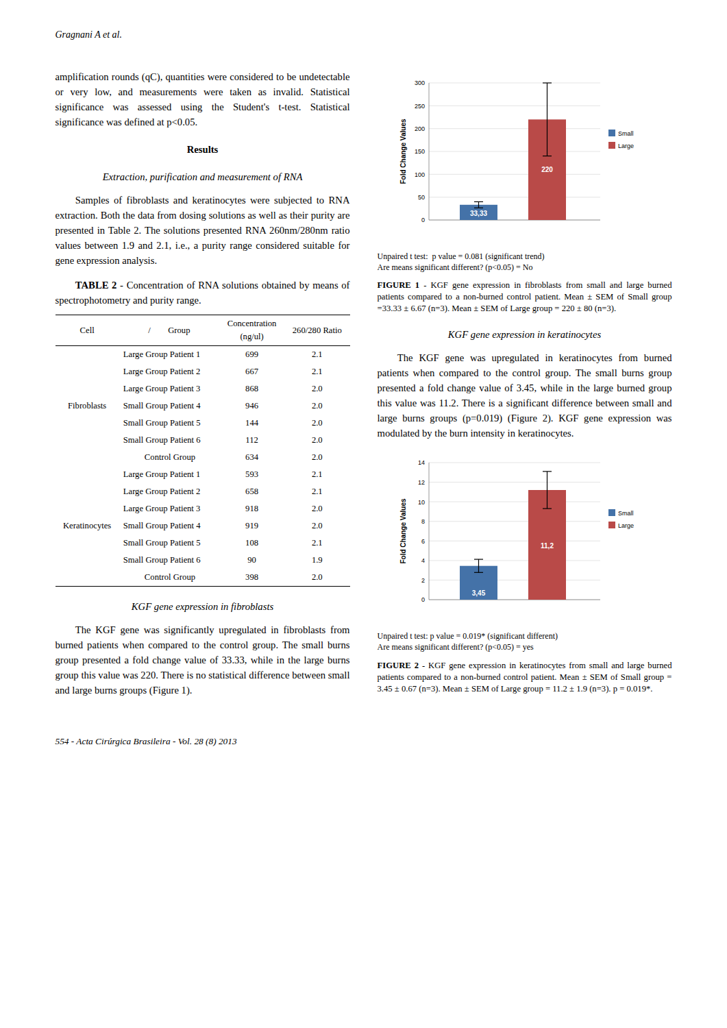Gragnani A et al.
amplification rounds (qC), quantities were considered to be undetectable or very low, and measurements were taken as invalid. Statistical significance was assessed using the Student's t-test. Statistical significance was defined at p<0.05.
Results
Extraction, purification and measurement of RNA
Samples of fibroblasts and keratinocytes were subjected to RNA extraction. Both the data from dosing solutions as well as their purity are presented in Table 2. The solutions presented RNA 260nm/280nm ratio values between 1.9 and 2.1, i.e., a purity range considered suitable for gene expression analysis.
TABLE 2 - Concentration of RNA solutions obtained by means of spectrophotometry and purity range.
| Cell | / Group | Concentration (ng/ul) | 260/280 Ratio |
| --- | --- | --- | --- |
| | Large Group Patient 1 | 699 | 2.1 |
| | Large Group Patient 2 | 667 | 2.1 |
| | Large Group Patient 3 | 868 | 2.0 |
| Fibroblasts | Small Group Patient 4 | 946 | 2.0 |
| | Small Group Patient 5 | 144 | 2.0 |
| | Small Group Patient 6 | 112 | 2.0 |
| | Control Group | 634 | 2.0 |
| | Large Group Patient 1 | 593 | 2.1 |
| | Large Group Patient 2 | 658 | 2.1 |
| | Large Group Patient 3 | 918 | 2.0 |
| Keratinocytes | Small Group Patient 4 | 919 | 2.0 |
| | Small Group Patient 5 | 108 | 2.1 |
| | Small Group Patient 6 | 90 | 1.9 |
| | Control Group | 398 | 2.0 |
KGF gene expression in fibroblasts
The KGF gene was significantly upregulated in fibroblasts from burned patients when compared to the control group. The small burns group presented a fold change value of 33.33, while in the large burns group this value was 220. There is no statistical difference between small and large burns groups (Figure 1).
0 50 100 150 200 250 300 Fold Change Values 33,33 220 Small Large
Unpaired t test: p value = 0.081 (significant trend)
Are means significant different? (p<0.05) = No
FIGURE 1 - KGF gene expression in fibroblasts from small and large burned patients compared to a non-burned control patient. Mean ± SEM of Small group =33.33 ± 6.67 (n=3). Mean ± SEM of Large group = 220 ± 80 (n=3).
KGF gene expression in keratinocytes
The KGF gene was upregulated in keratinocytes from burned patients when compared to the control group. The small burns group presented a fold change value of 3.45, while in the large burned group this value was 11.2. There is a significant difference between small and large burns groups (p=0.019) (Figure 2). KGF gene expression was modulated by the burn intensity in keratinocytes.
0 2 4 6 8 10 12 14 Fold Change Values 3,45 11,2 Small Large
Unpaired t test: p value = 0.019* (significant different)
Are means significant different? (p<0.05) = yes
FIGURE 2 - KGF gene expression in keratinocytes from small and large burned patients compared to a non-burned control patient. Mean ± SEM of Small group = 3.45 ± 0.67 (n=3). Mean ± SEM of Large group = 11.2 ± 1.9 (n=3). p = 0.019*.
554 - Acta Cirúrgica Brasileira - Vol. 28 (8) 2013